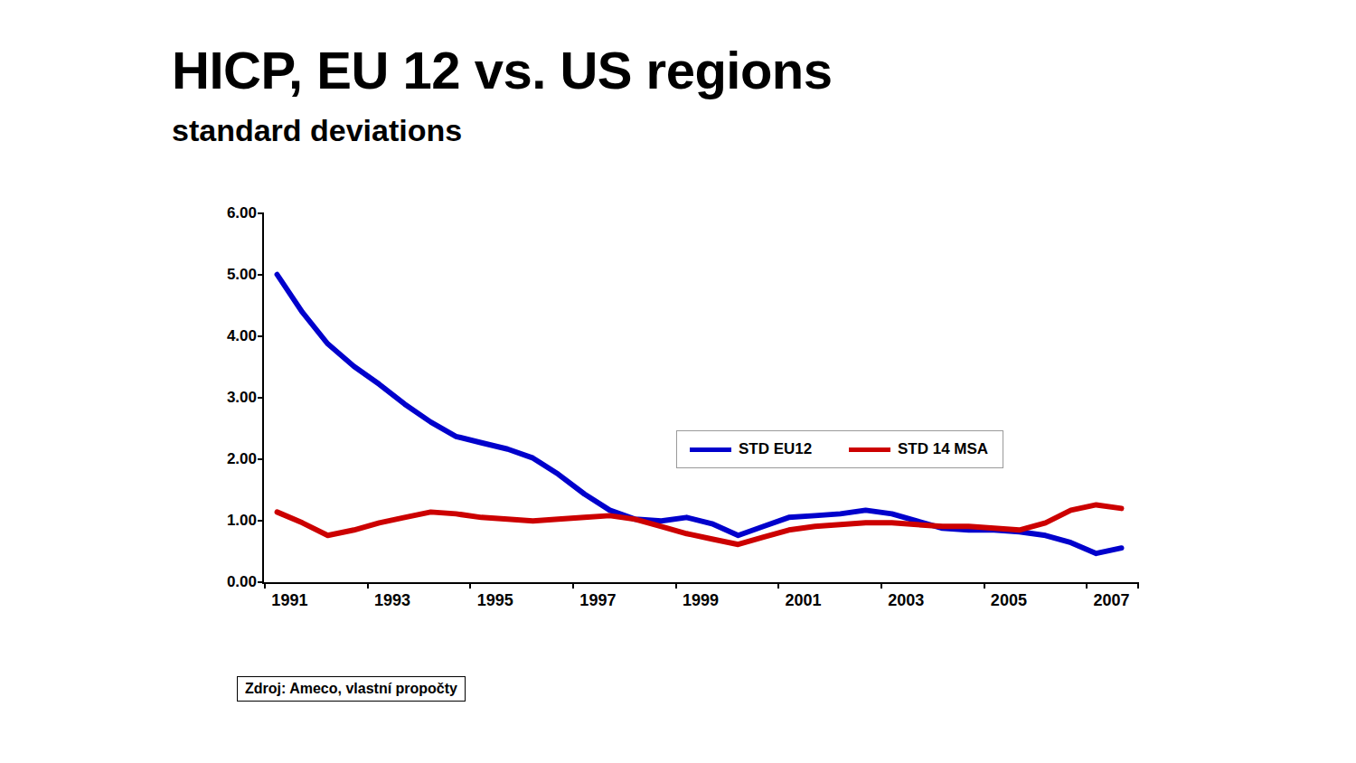HICP, EU 12 vs. US regions
standard deviations
0.00
1.00
2.00
3.00
4.00
5.00
6.00
1991
1993
1995
1997
1999
2001
2003
2005
2007
STD EU12 STD 14 MSA
Zdroj: Ameco, vlastní propočty